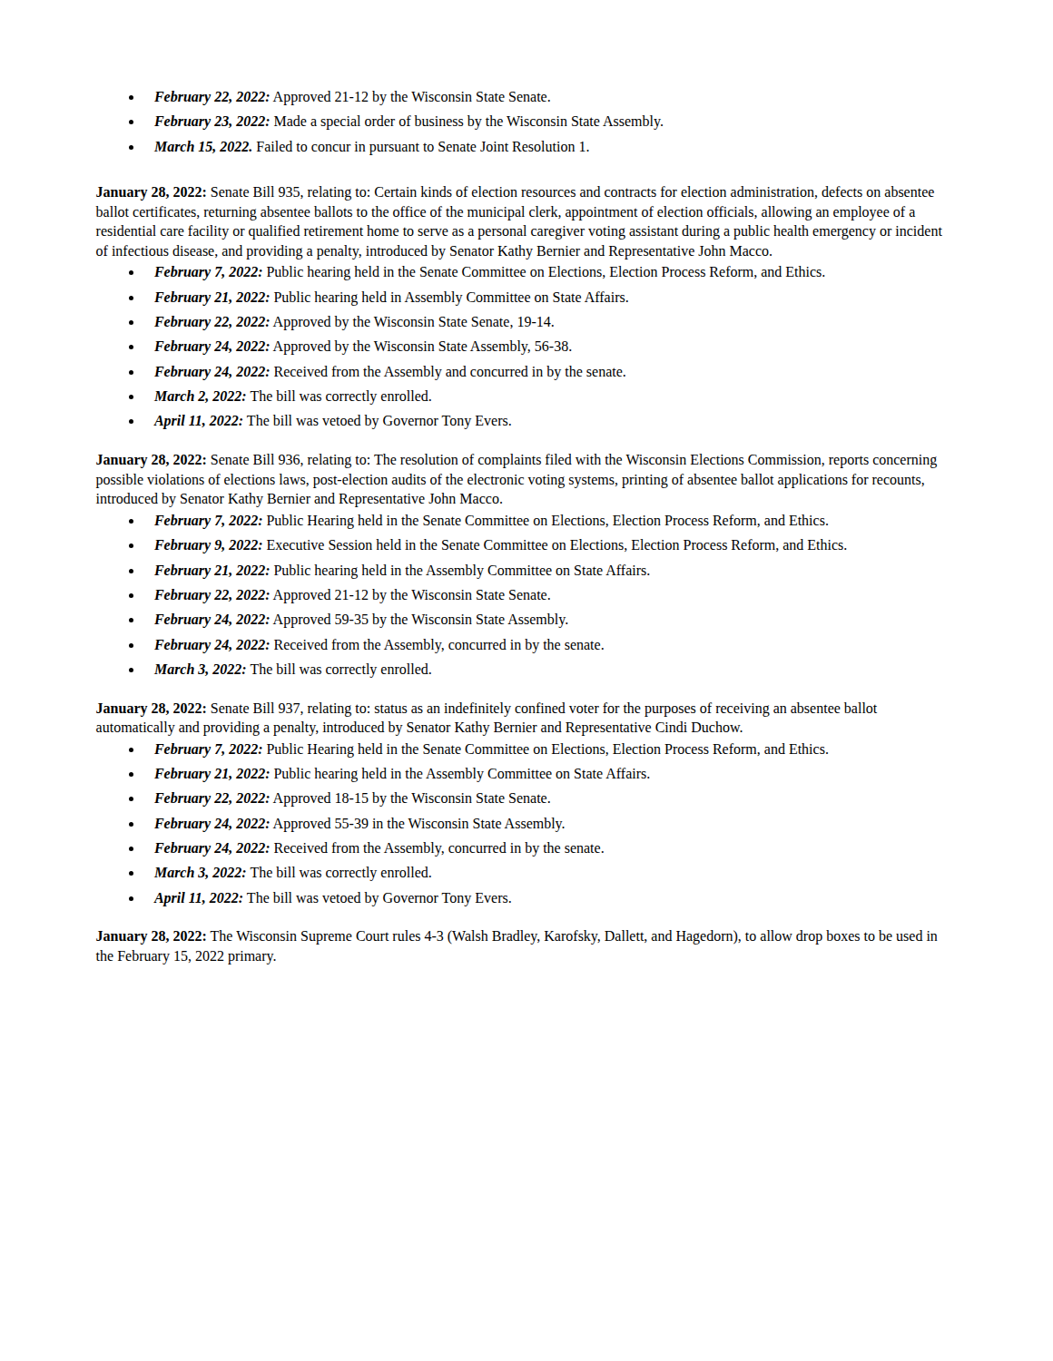February 22, 2022: Approved 21-12 by the Wisconsin State Senate.
February 23, 2022: Made a special order of business by the Wisconsin State Assembly.
March 15, 2022. Failed to concur in pursuant to Senate Joint Resolution 1.
January 28, 2022: Senate Bill 935, relating to: Certain kinds of election resources and contracts for election administration, defects on absentee ballot certificates, returning absentee ballots to the office of the municipal clerk, appointment of election officials, allowing an employee of a residential care facility or qualified retirement home to serve as a personal caregiver voting assistant during a public health emergency or incident of infectious disease, and providing a penalty, introduced by Senator Kathy Bernier and Representative John Macco.
February 7, 2022: Public hearing held in the Senate Committee on Elections, Election Process Reform, and Ethics.
February 21, 2022: Public hearing held in Assembly Committee on State Affairs.
February 22, 2022: Approved by the Wisconsin State Senate, 19-14.
February 24, 2022: Approved by the Wisconsin State Assembly, 56-38.
February 24, 2022: Received from the Assembly and concurred in by the senate.
March 2, 2022: The bill was correctly enrolled.
April 11, 2022: The bill was vetoed by Governor Tony Evers.
January 28, 2022: Senate Bill 936, relating to: The resolution of complaints filed with the Wisconsin Elections Commission, reports concerning possible violations of elections laws, post-election audits of the electronic voting systems, printing of absentee ballot applications for recounts, introduced by Senator Kathy Bernier and Representative John Macco.
February 7, 2022: Public Hearing held in the Senate Committee on Elections, Election Process Reform, and Ethics.
February 9, 2022: Executive Session held in the Senate Committee on Elections, Election Process Reform, and Ethics.
February 21, 2022: Public hearing held in the Assembly Committee on State Affairs.
February 22, 2022: Approved 21-12 by the Wisconsin State Senate.
February 24, 2022: Approved 59-35 by the Wisconsin State Assembly.
February 24, 2022: Received from the Assembly, concurred in by the senate.
March 3, 2022: The bill was correctly enrolled.
January 28, 2022: Senate Bill 937, relating to: status as an indefinitely confined voter for the purposes of receiving an absentee ballot automatically and providing a penalty, introduced by Senator Kathy Bernier and Representative Cindi Duchow.
February 7, 2022: Public Hearing held in the Senate Committee on Elections, Election Process Reform, and Ethics.
February 21, 2022: Public hearing held in the Assembly Committee on State Affairs.
February 22, 2022: Approved 18-15 by the Wisconsin State Senate.
February 24, 2022: Approved 55-39 in the Wisconsin State Assembly.
February 24, 2022: Received from the Assembly, concurred in by the senate.
March 3, 2022: The bill was correctly enrolled.
April 11, 2022: The bill was vetoed by Governor Tony Evers.
January 28, 2022: The Wisconsin Supreme Court rules 4-3 (Walsh Bradley, Karofsky, Dallett, and Hagedorn), to allow drop boxes to be used in the February 15, 2022 primary.